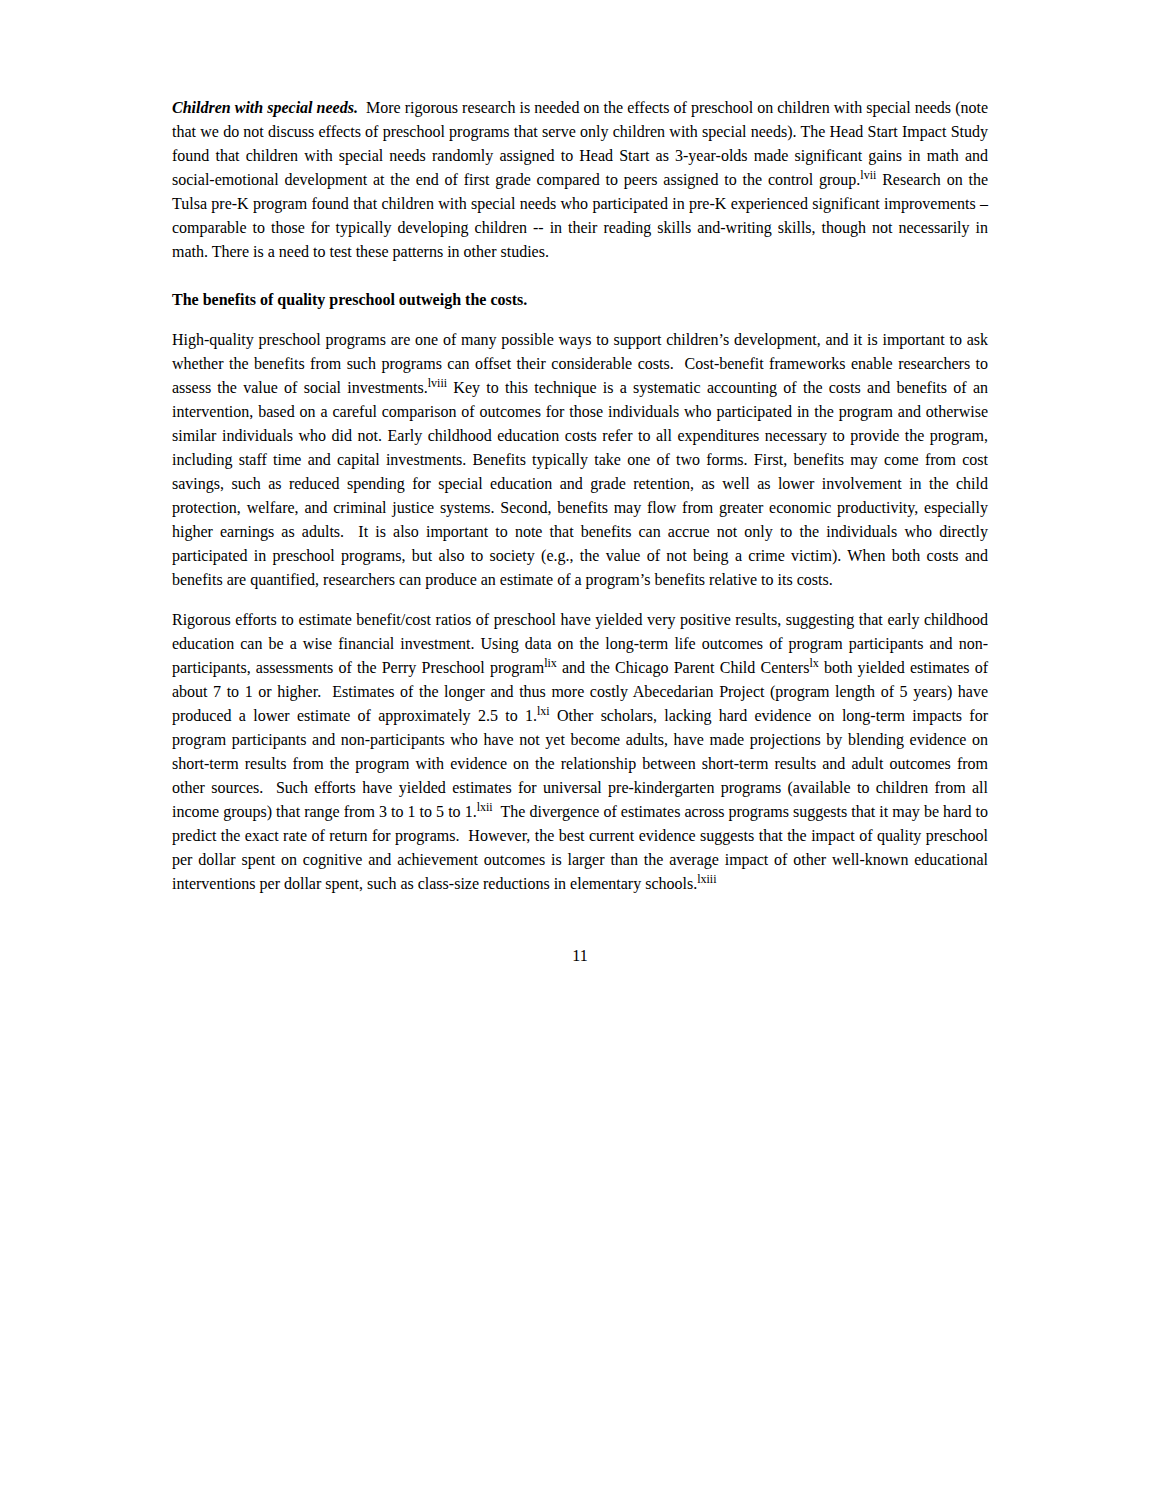Children with special needs. More rigorous research is needed on the effects of preschool on children with special needs (note that we do not discuss effects of preschool programs that serve only children with special needs). The Head Start Impact Study found that children with special needs randomly assigned to Head Start as 3-year-olds made significant gains in math and social-emotional development at the end of first grade compared to peers assigned to the control group.lvii Research on the Tulsa pre-K program found that children with special needs who participated in pre-K experienced significant improvements – comparable to those for typically developing children -- in their reading skills and-writing skills, though not necessarily in math. There is a need to test these patterns in other studies.
The benefits of quality preschool outweigh the costs.
High-quality preschool programs are one of many possible ways to support children’s development, and it is important to ask whether the benefits from such programs can offset their considerable costs. Cost-benefit frameworks enable researchers to assess the value of social investments.lviii Key to this technique is a systematic accounting of the costs and benefits of an intervention, based on a careful comparison of outcomes for those individuals who participated in the program and otherwise similar individuals who did not. Early childhood education costs refer to all expenditures necessary to provide the program, including staff time and capital investments. Benefits typically take one of two forms. First, benefits may come from cost savings, such as reduced spending for special education and grade retention, as well as lower involvement in the child protection, welfare, and criminal justice systems. Second, benefits may flow from greater economic productivity, especially higher earnings as adults. It is also important to note that benefits can accrue not only to the individuals who directly participated in preschool programs, but also to society (e.g., the value of not being a crime victim). When both costs and benefits are quantified, researchers can produce an estimate of a program’s benefits relative to its costs.
Rigorous efforts to estimate benefit/cost ratios of preschool have yielded very positive results, suggesting that early childhood education can be a wise financial investment. Using data on the long-term life outcomes of program participants and non-participants, assessments of the Perry Preschool programlix and the Chicago Parent Child Centerslx both yielded estimates of about 7 to 1 or higher. Estimates of the longer and thus more costly Abecedarian Project (program length of 5 years) have produced a lower estimate of approximately 2.5 to 1.lxi Other scholars, lacking hard evidence on long-term impacts for program participants and non-participants who have not yet become adults, have made projections by blending evidence on short-term results from the program with evidence on the relationship between short-term results and adult outcomes from other sources. Such efforts have yielded estimates for universal pre-kindergarten programs (available to children from all income groups) that range from 3 to 1 to 5 to 1.lxii The divergence of estimates across programs suggests that it may be hard to predict the exact rate of return for programs. However, the best current evidence suggests that the impact of quality preschool per dollar spent on cognitive and achievement outcomes is larger than the average impact of other well-known educational interventions per dollar spent, such as class-size reductions in elementary schools.lxiii
11